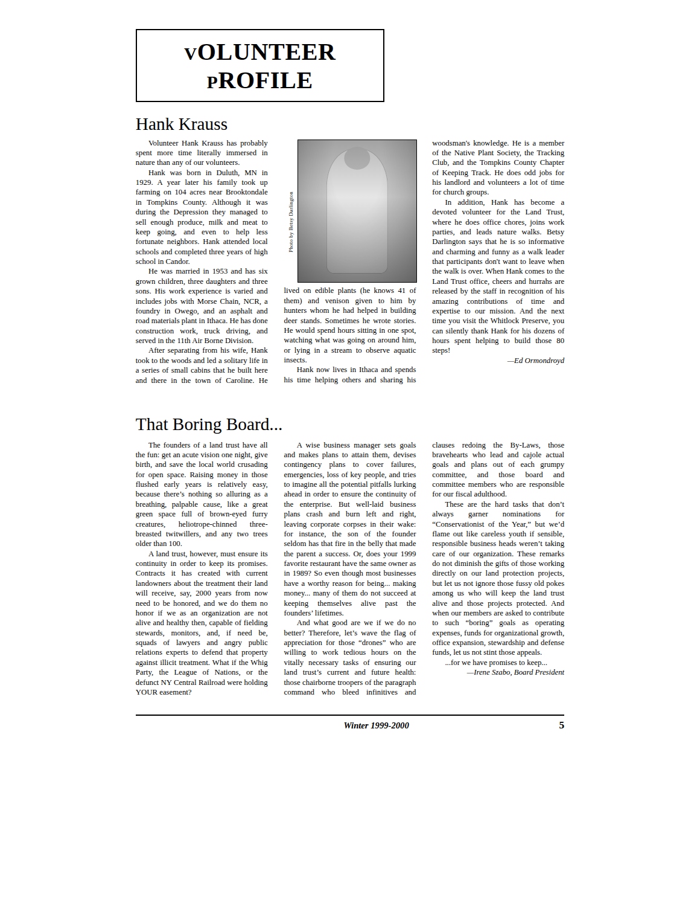VOLUNTEER PROFILE
Hank Krauss
Volunteer Hank Krauss has probably spent more time literally immersed in nature than any of our volunteers.
Hank was born in Duluth, MN in 1929. A year later his family took up farming on 104 acres near Brooktondale in Tompkins County. Although it was during the Depression they managed to sell enough produce, milk and meat to keep going, and even to help less fortunate neighbors. Hank attended local schools and completed three years of high school in Candor.
He was married in 1953 and has six grown children, three daughters and three sons. His work experience is varied and includes jobs with Morse Chain, NCR, a foundry in Owego, and an asphalt and road materials plant in Ithaca. He has done construction work, truck driving, and served in the 11th Air Borne Division.
Photo by Betsy Darlington
After separating from his wife, Hank took to the woods and led a solitary life in a series of small cabins that he built here and there in the town of Caroline. He lived on edible plants (he knows 41 of them) and venison given to him by hunters whom he had helped in building deer stands. Sometimes he wrote stories. He would spend hours sitting in one spot, watching what was going on around him, or lying in a stream to observe aquatic insects.
Hank now lives in Ithaca and spends his time helping others and sharing his woodsman's knowledge. He is a member of the Native Plant Society, the Tracking Club, and the Tompkins County Chapter of Keeping Track. He does odd jobs for his landlord and volunteers a lot of time for church groups.
In addition, Hank has become a devoted volunteer for the Land Trust, where he does office chores, joins work parties, and leads nature walks. Betsy Darlington says that he is so informative and charming and funny as a walk leader that participants don't want to leave when the walk is over. When Hank comes to the Land Trust office, cheers and hurrahs are released by the staff in recognition of his amazing contributions of time and expertise to our mission. And the next time you visit the Whitlock Preserve, you can silently thank Hank for his dozens of hours spent helping to build those 80 steps!
—Ed Ormondroyd
That Boring Board...
The founders of a land trust have all the fun: get an acute vision one night, give birth, and save the local world crusading for open space. Raising money in those flushed early years is relatively easy, because there’s nothing so alluring as a breathing, palpable cause, like a great green space full of brown-eyed furry creatures, heliotrope-chinned three-breasted twitwillers, and any two trees older than 100.
A land trust, however, must ensure its continuity in order to keep its promises. Contracts it has created with current landowners about the treatment their land will receive, say, 2000 years from now need to be honored, and we do them no honor if we as an organization are not alive and healthy then, capable of fielding stewards, monitors, and, if need be, squads of lawyers and angry public relations experts to defend that property against illicit treatment. What if the Whig Party, the League of Nations, or the defunct NY Central Railroad were holding YOUR easement?
A wise business manager sets goals and makes plans to attain them, devises contingency plans to cover failures, emergencies, loss of key people, and tries to imagine all the potential pitfalls lurking ahead in order to ensure the continuity of the enterprise. But well-laid business plans crash and burn left and right, leaving corporate corpses in their wake: for instance, the son of the founder seldom has that fire in the belly that made the parent a success. Or, does your 1999 favorite restaurant have the same owner as in 1989? So even though most businesses have a worthy reason for being... making money... many of them do not succeed at keeping themselves alive past the founders’ lifetimes.
And what good are we if we do no better? Therefore, let’s wave the flag of appreciation for those “drones” who are willing to work tedious hours on the vitally necessary tasks of ensuring our land trust’s current and future health: those chairborne troopers of the paragraph command who bleed infinitives and clauses redoing the By-Laws, those bravehearts who lead and cajole actual goals and plans out of each grumpy committee, and those board and committee members who are responsible for our fiscal adulthood.
These are the hard tasks that don’t always garner nominations for “Conservationist of the Year,” but we’d flame out like careless youth if sensible, responsible business heads weren’t taking care of our organization. These remarks do not diminish the gifts of those working directly on our land protection projects, but let us not ignore those fussy old pokes among us who will keep the land trust alive and those projects protected. And when our members are asked to contribute to such “boring” goals as operating expenses, funds for organizational growth, office expansion, stewardship and defense funds, let us not stint those appeals.
...for we have promises to keep...
—Irene Szabo, Board President
Winter 1999-2000
5